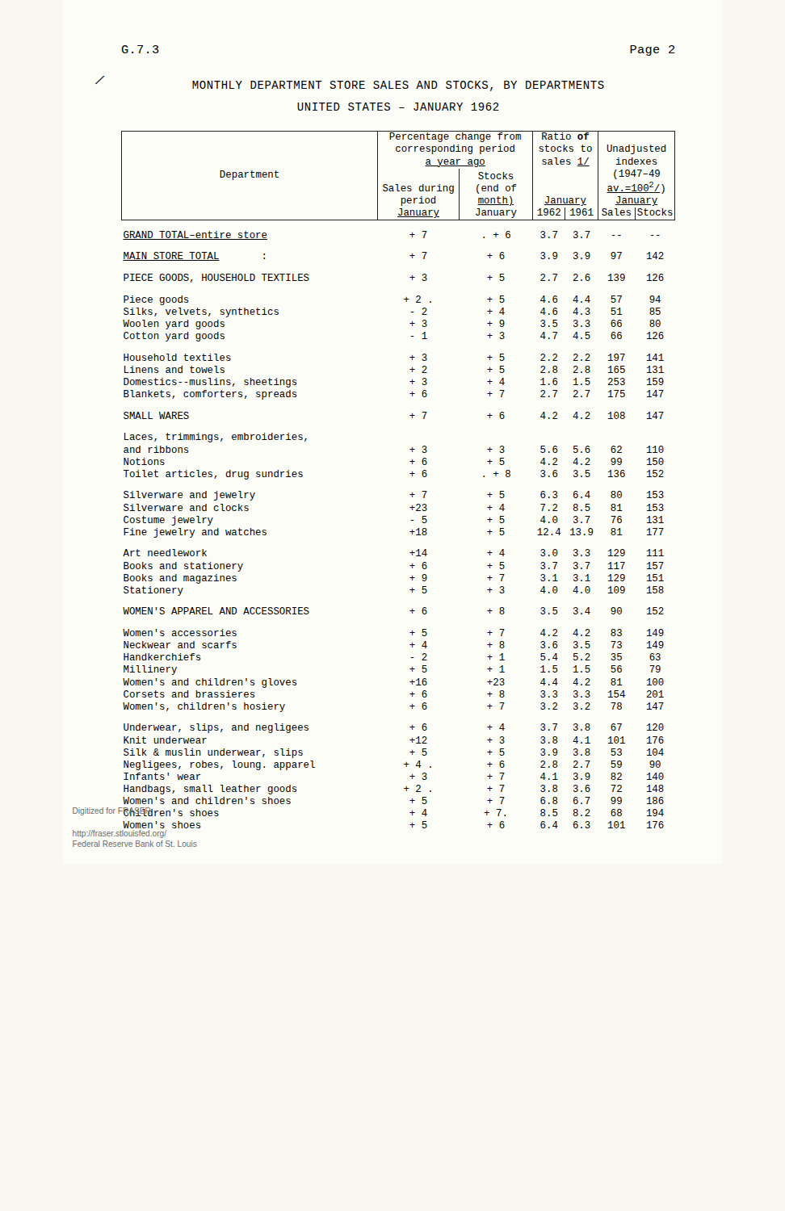G.7.3
Page 2
/
MONTHLY DEPARTMENT STORE SALES AND STOCKS, BY DEPARTMENTS
UNITED STATES – JANUARY 1962
| Department | Percentage change from corresponding period a year ago | Ratio of stocks to sales 1/ | Unadjusted indexes |
| --- | --- | --- | --- |
| Sales during period | Stocks (end of month) | | (1947–49 av.=100 2 / ) |
| January | January |
| January | January | 1962 | 1961 | Sales | Stocks |
| GRAND TOTAL–entire store | + 7 | . + 6 | 3.7 | 3.7 | -- | -- |
| MAIN STORE TOTAL : | + 7 | + 6 | 3.9 | 3.9 | 97 | 142 |
| PIECE GOODS, HOUSEHOLD TEXTILES | + 3 | + 5 | 2.7 | 2.6 | 139 | 126 |
| Piece goods | + 2 . | + 5 | 4.6 | 4.4 | 57 | 94 |
| Silks, velvets, synthetics | - 2 | + 4 | 4.6 | 4.3 | 51 | 85 |
| Woolen yard goods | + 3 | + 9 | 3.5 | 3.3 | 66 | 80 |
| Cotton yard goods | - 1 | + 3 | 4.7 | 4.5 | 66 | 126 |
| Household textiles | + 3 | + 5 | 2.2 | 2.2 | 197 | 141 |
| Linens and towels | + 2 | + 5 | 2.8 | 2.8 | 165 | 131 |
| Domestics--muslins, sheetings | + 3 | + 4 | 1.6 | 1.5 | 253 | 159 |
| Blankets, comforters, spreads | + 6 | + 7 | 2.7 | 2.7 | 175 | 147 |
| SMALL WARES | + 7 | + 6 | 4.2 | 4.2 | 108 | 147 |
| Laces, trimmings, embroideries, | | | | | | |
| and ribbons | + 3 | + 3 | 5.6 | 5.6 | 62 | 110 |
| Notions | + 6 | + 5 | 4.2 | 4.2 | 99 | 150 |
| Toilet articles, drug sundries | + 6 | . + 8 | 3.6 | 3.5 | 136 | 152 |
| Silverware and jewelry | + 7 | + 5 | 6.3 | 6.4 | 80 | 153 |
| Silverware and clocks | +23 | + 4 | 7.2 | 8.5 | 81 | 153 |
| Costume jewelry | - 5 | + 5 | 4.0 | 3.7 | 76 | 131 |
| Fine jewelry and watches | +18 | + 5 | 12.4 | 13.9 | 81 | 177 |
| Art needlework | +14 | + 4 | 3.0 | 3.3 | 129 | 111 |
| Books and stationery | + 6 | + 5 | 3.7 | 3.7 | 117 | 157 |
| Books and magazines | + 9 | + 7 | 3.1 | 3.1 | 129 | 151 |
| Stationery | + 5 | + 3 | 4.0 | 4.0 | 109 | 158 |
| WOMEN'S APPAREL AND ACCESSORIES | + 6 | + 8 | 3.5 | 3.4 | 90 | 152 |
| Women's accessories | + 5 | + 7 | 4.2 | 4.2 | 83 | 149 |
| Neckwear and scarfs | + 4 | + 8 | 3.6 | 3.5 | 73 | 149 |
| Handkerchiefs | - 2 | + 1 | 5.4 | 5.2 | 35 | 63 |
| Millinery | + 5 | + 1 | 1.5 | 1.5 | 56 | 79 |
| Women's and children's gloves | +16 | +23 | 4.4 | 4.2 | 81 | 100 |
| Corsets and brassieres | + 6 | + 8 | 3.3 | 3.3 | 154 | 201 |
| Women's, children's hosiery | + 6 | + 7 | 3.2 | 3.2 | 78 | 147 |
| Underwear, slips, and negligees | + 6 | + 4 | 3.7 | 3.8 | 67 | 120 |
| Knit underwear | +12 | + 3 | 3.8 | 4.1 | 101 | 176 |
| Silk & muslin underwear, slips | + 5 | + 5 | 3.9 | 3.8 | 53 | 104 |
| Negligees, robes, loung. apparel | + 4 . | + 6 | 2.8 | 2.7 | 59 | 90 |
| Infants' wear | + 3 | + 7 | 4.1 | 3.9 | 82 | 140 |
| Handbags, small leather goods | + 2 . | + 7 | 3.8 | 3.6 | 72 | 148 |
| Women's and children's shoes | + 5 | + 7 | 6.8 | 6.7 | 99 | 186 |
| Children's shoes | + 4 | + 7. | 8.5 | 8.2 | 68 | 194 |
| Women's shoes | + 5 | + 6 | 6.4 | 6.3 | 101 | 176 |
Digitized for FRASER
http://fraser.stlouisfed.org/
Federal Reserve Bank of St. Louis